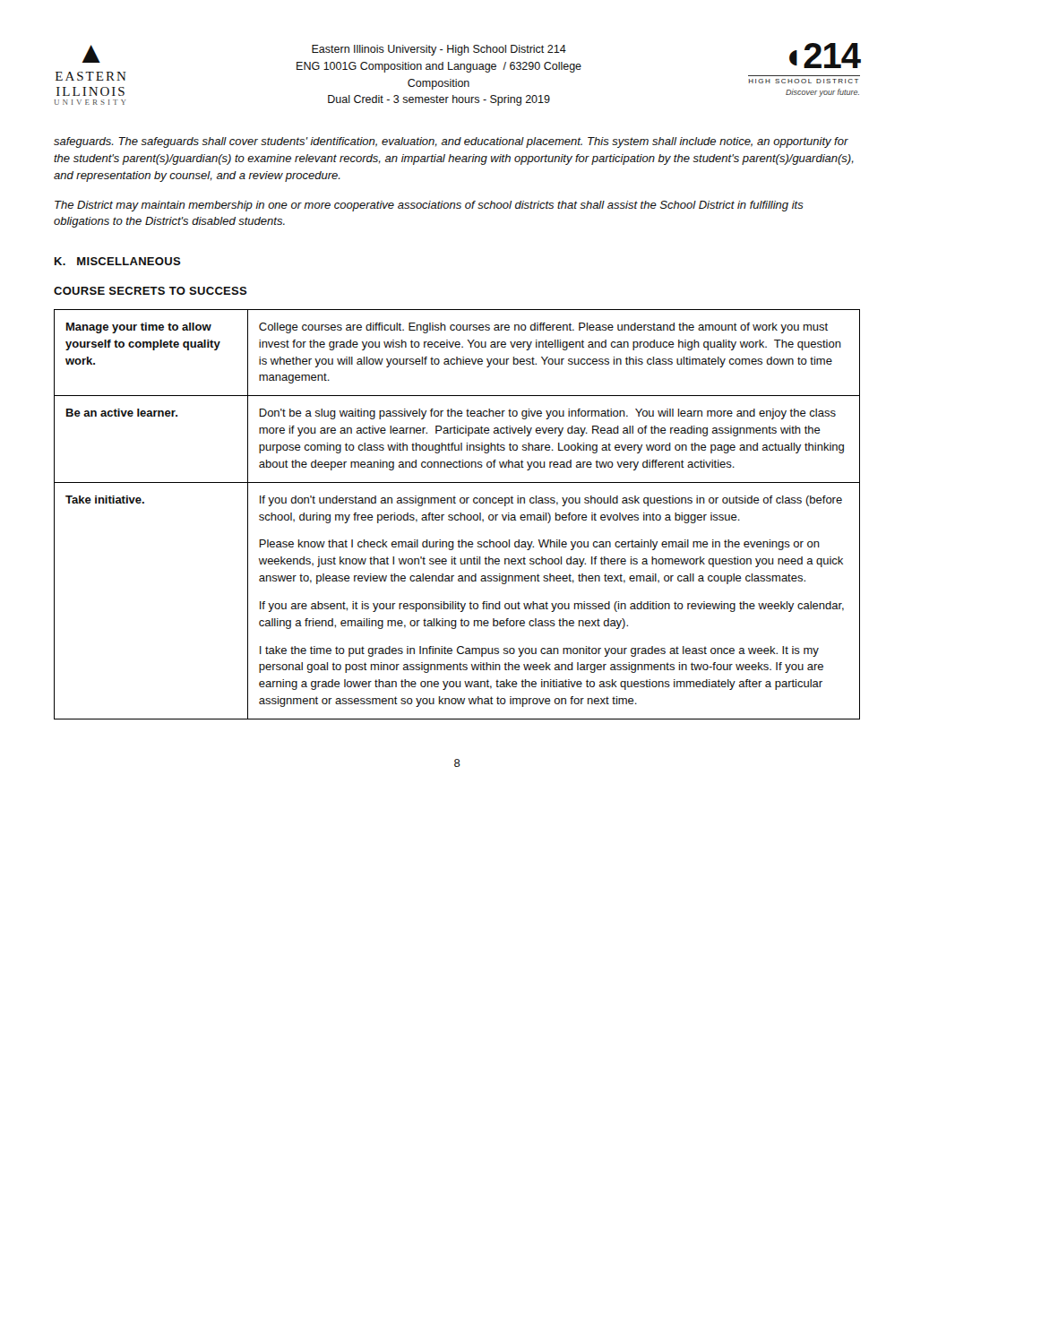▲
Eastern
Illinois
University
Eastern Illinois University - High School District 214
ENG 1001G Composition and Language / 63290 College
Composition
Dual Credit - 3 semester hours - Spring 2019
◖214
High School District
Discover your future.
safeguards. The safeguards shall cover students' identification, evaluation, and educational placement. This system shall include notice, an opportunity for the student's parent(s)/guardian(s) to examine relevant records, an impartial hearing with opportunity for participation by the student's parent(s)/guardian(s), and representation by counsel, and a review procedure.
The District may maintain membership in one or more cooperative associations of school districts that shall assist the School District in fulfilling its obligations to the District's disabled students.
K. MISCELLANEOUS
COURSE SECRETS TO SUCCESS
| Manage your time to allow yourself to complete quality work. | College courses are difficult. English courses are no different. Please understand the amount of work you must invest for the grade you wish to receive. You are very intelligent and can produce high quality work. The question is whether you will allow yourself to achieve your best. Your success in this class ultimately comes down to time management. |
| Be an active learner. | Don't be a slug waiting passively for the teacher to give you information. You will learn more and enjoy the class more if you are an active learner. Participate actively every day. Read all of the reading assignments with the purpose coming to class with thoughtful insights to share. Looking at every word on the page and actually thinking about the deeper meaning and connections of what you read are two very different activities. |
| Take initiative. | If you don't understand an assignment or concept in class, you should ask questions in or outside of class (before school, during my free periods, after school, or via email) before it evolves into a bigger issue. Please know that I check email during the school day. While you can certainly email me in the evenings or on weekends, just know that I won't see it until the next school day. If there is a homework question you need a quick answer to, please review the calendar and assignment sheet, then text, email, or call a couple classmates. If you are absent, it is your responsibility to find out what you missed (in addition to reviewing the weekly calendar, calling a friend, emailing me, or talking to me before class the next day). I take the time to put grades in Infinite Campus so you can monitor your grades at least once a week. It is my personal goal to post minor assignments within the week and larger assignments in two-four weeks. If you are earning a grade lower than the one you want, take the initiative to ask questions immediately after a particular assignment or assessment so you know what to improve on for next time. |
8